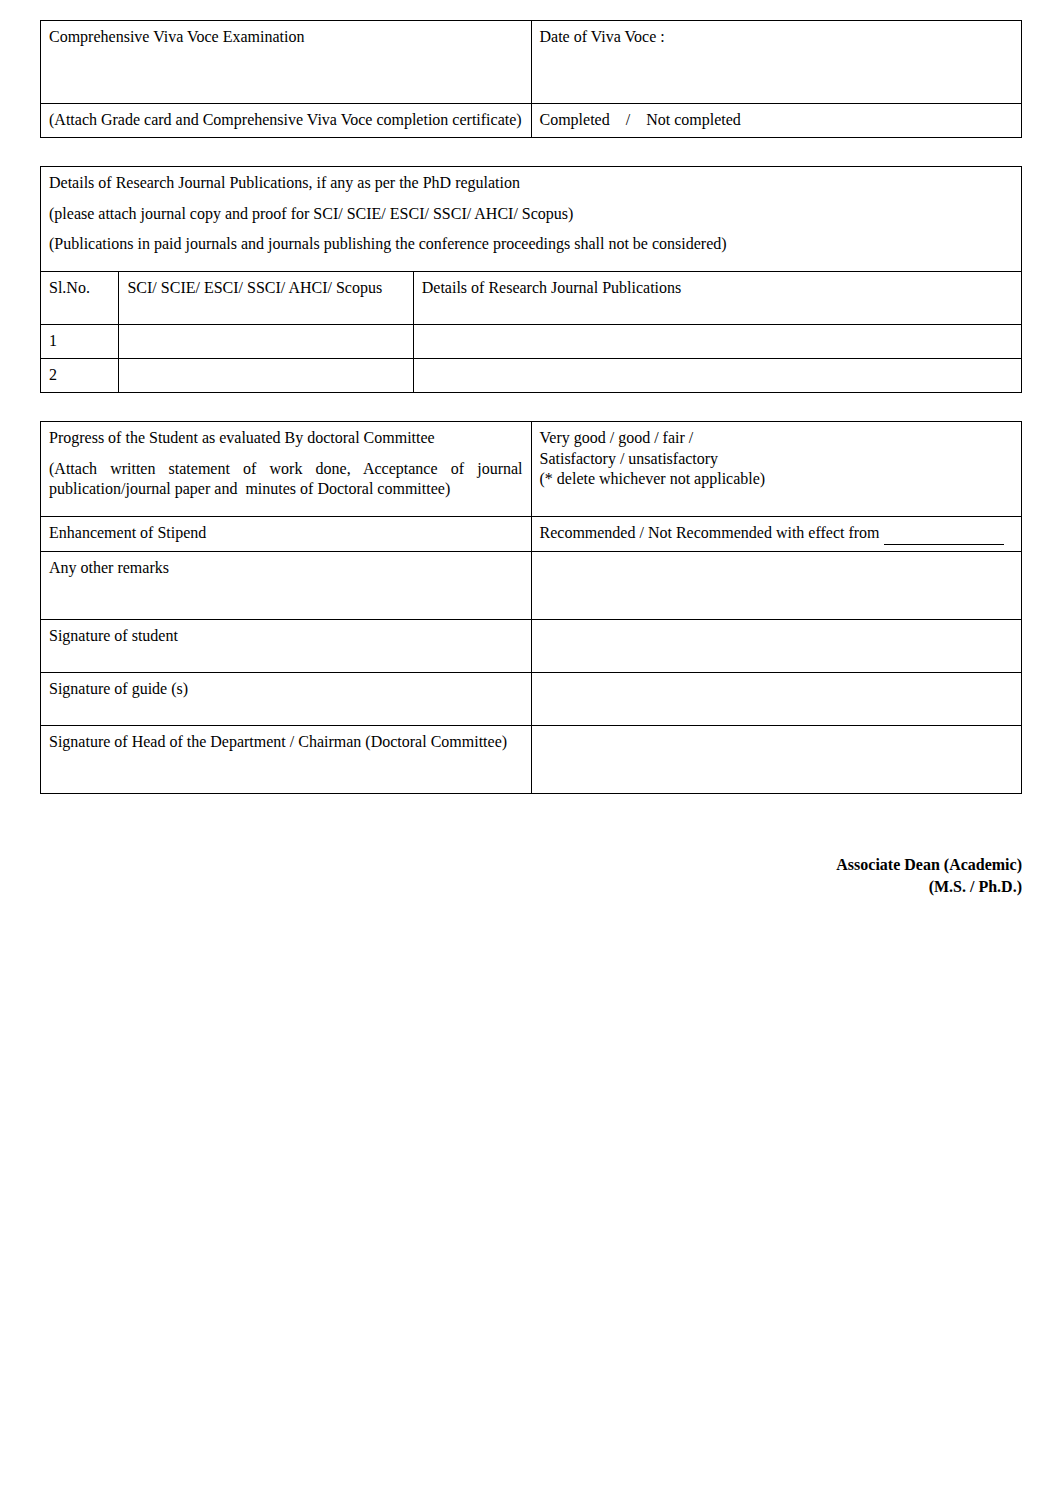| Comprehensive Viva Voce Examination | Date of Viva Voce : |
| (Attach Grade card and Comprehensive Viva Voce completion certificate) | Completed / Not completed |
| Details of Research Journal Publications, if any as per the PhD regulation (please attach journal copy and proof for SCI/ SCIE/ ESCI/ SSCI/ AHCI/ Scopus) (Publications in paid journals and journals publishing the conference proceedings shall not be considered) |
| Sl.No. | SCI/ SCIE/ ESCI/ SSCI/ AHCI/ Scopus | Details of Research Journal Publications |
| 1 | | |
| 2 | | |
| Progress of the Student as evaluated By doctoral Committee (Attach written statement of work done, Acceptance of journal publication/journal paper and minutes of Doctoral committee) | Very good / good / fair / Satisfactory / unsatisfactory (* delete whichever not applicable) |
| Enhancement of Stipend | Recommended / Not Recommended with effect from |
| Any other remarks | |
| Signature of student | |
| Signature of guide (s) | |
| Signature of Head of the Department / Chairman (Doctoral Committee) | |
Associate Dean (Academic)
(M.S. / Ph.D.)